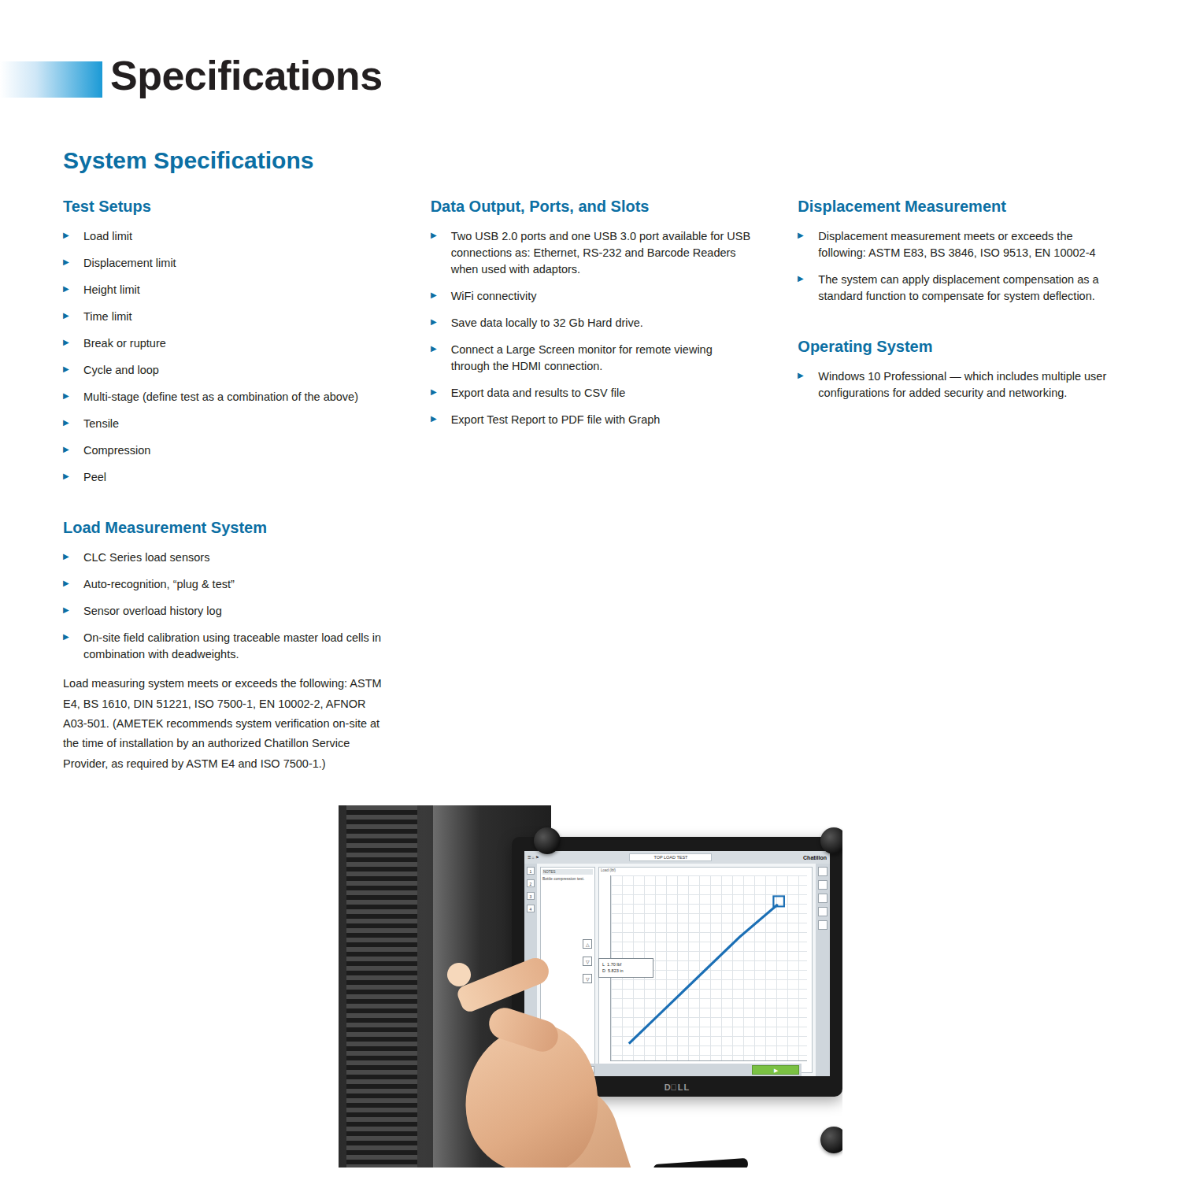Specifications
System Specifications
Test Setups
Load limit
Displacement limit
Height limit
Time limit
Break or rupture
Cycle and loop
Multi-stage (define test as a combination of the above)
Tensile
Compression
Peel
Load Measurement System
CLC Series load sensors
Auto-recognition, “plug & test”
Sensor overload history log
On-site field calibration using traceable master load cells in combination with deadweights.
Load measuring system meets or exceeds the following: ASTM E4, BS 1610, DIN 51221, ISO 7500-1, EN 10002-2, AFNOR A03-501. (AMETEK recommends system verification on-site at the time of installation by an authorized Chatillon Service Provider, as required by ASTM E4 and ISO 7500-1.)
Data Output, Ports, and Slots
Two USB 2.0 ports and one USB 3.0 port available for USB connections as: Ethernet, RS-232 and Barcode Readers when used with adaptors.
WiFi connectivity
Save data locally to 32 Gb Hard drive.
Connect a Large Screen monitor for remote viewing through the HDMI connection.
Export data and results to CSV file
Export Test Report to PDF file with Graph
Displacement Measurement
Displacement measurement meets or exceeds the following: ASTM E83, BS 3846, ISO 9513, EN 10002-4
The system can apply displacement compensation as a standard function to compensate for system deflection.
Operating System
Windows 10 Professional — which includes multiple user configurations for added security and networking.
☰ ⌂ ⚑ TOP LOAD TEST Chatillon
1 2 3 4
NOTES
Bottle compression test.
Load (lbf)
Displacement (in)
△ ▽ ▽
L 1.70 lbf
D 5.823 in
Load
Disp
▣
▶
D⃞LL